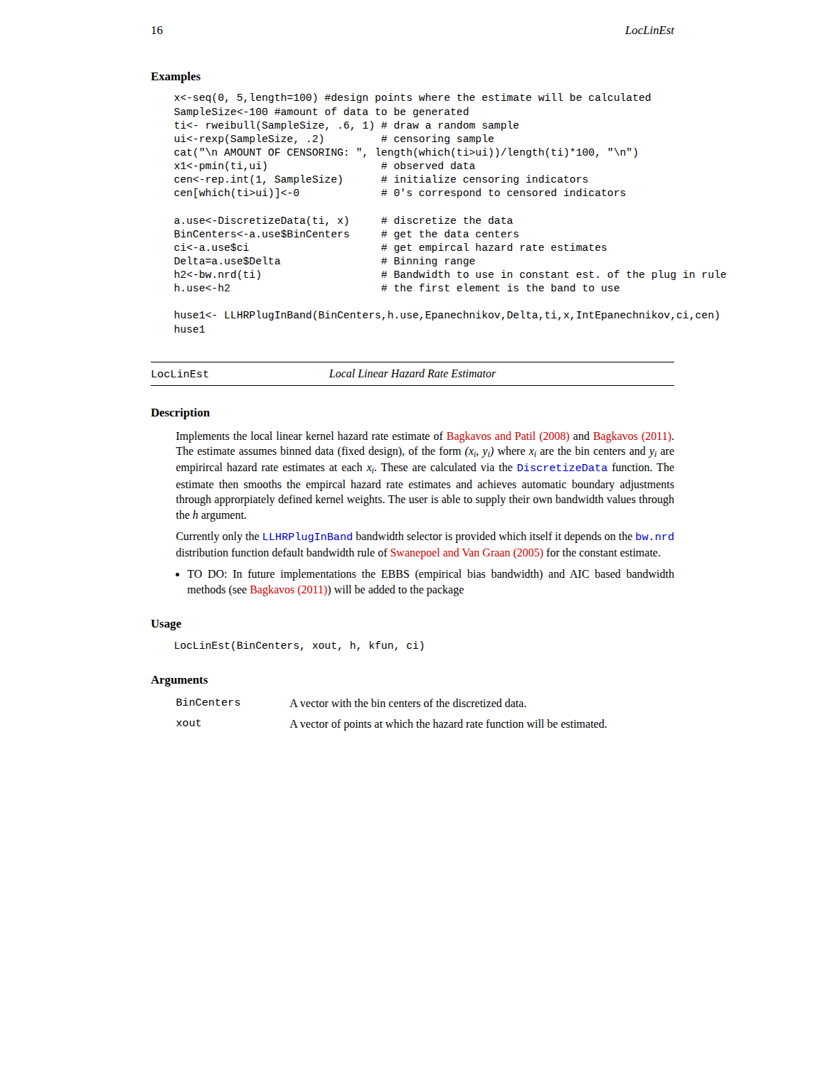16 LocLinEst
Examples
x<-seq(0, 5,length=100) #design points where the estimate will be calculated
SampleSize<-100 #amount of data to be generated
ti<- rweibull(SampleSize, .6, 1) # draw a random sample
ui<-rexp(SampleSize, .2)         # censoring sample
cat("\n AMOUNT OF CENSORING: ", length(which(ti>ui))/length(ti)*100, "\n")
x1<-pmin(ti,ui)                  # observed data
cen<-rep.int(1, SampleSize)      # initialize censoring indicators
cen[which(ti>ui)]<-0             # 0's correspond to censored indicators

a.use<-DiscretizeData(ti, x)     # discretize the data
BinCenters<-a.use$BinCenters     # get the data centers
ci<-a.use$ci                     # get empircal hazard rate estimates
Delta=a.use$Delta                # Binning range
h2<-bw.nrd(ti)                   # Bandwidth to use in constant est. of the plug in rule
h.use<-h2                        # the first element is the band to use

huse1<- LLHRPlugInBand(BinCenters,h.use,Epanechnikov,Delta,ti,x,IntEpanechnikov,ci,cen)
huse1
LocLinEst Local Linear Hazard Rate Estimator
Description
Implements the local linear kernel hazard rate estimate of Bagkavos and Patil (2008) and Bagkavos (2011). The estimate assumes binned data (fixed design), of the form (xi, yi) where xi are the bin centers and yi are empirircal hazard rate estimates at each xi. These are calculated via the DiscretizeData function. The estimate then smooths the empircal hazard rate estimates and achieves automatic boundary adjustments through approrpiately defined kernel weights. The user is able to supply their own bandwidth values through the h argument.
Currently only the LLHRPlugInBand bandwidth selector is provided which itself it depends on the bw.nrd distribution function default bandwidth rule of Swanepoel and Van Graan (2005) for the constant estimate.
TO DO: In future implementations the EBBS (empirical bias bandwidth) and AIC based bandwidth methods (see Bagkavos (2011)) will be added to the package
Usage
LocLinEst(BinCenters, xout, h, kfun, ci)
Arguments
BinCenters
A vector with the bin centers of the discretized data.
xout
A vector of points at which the hazard rate function will be estimated.